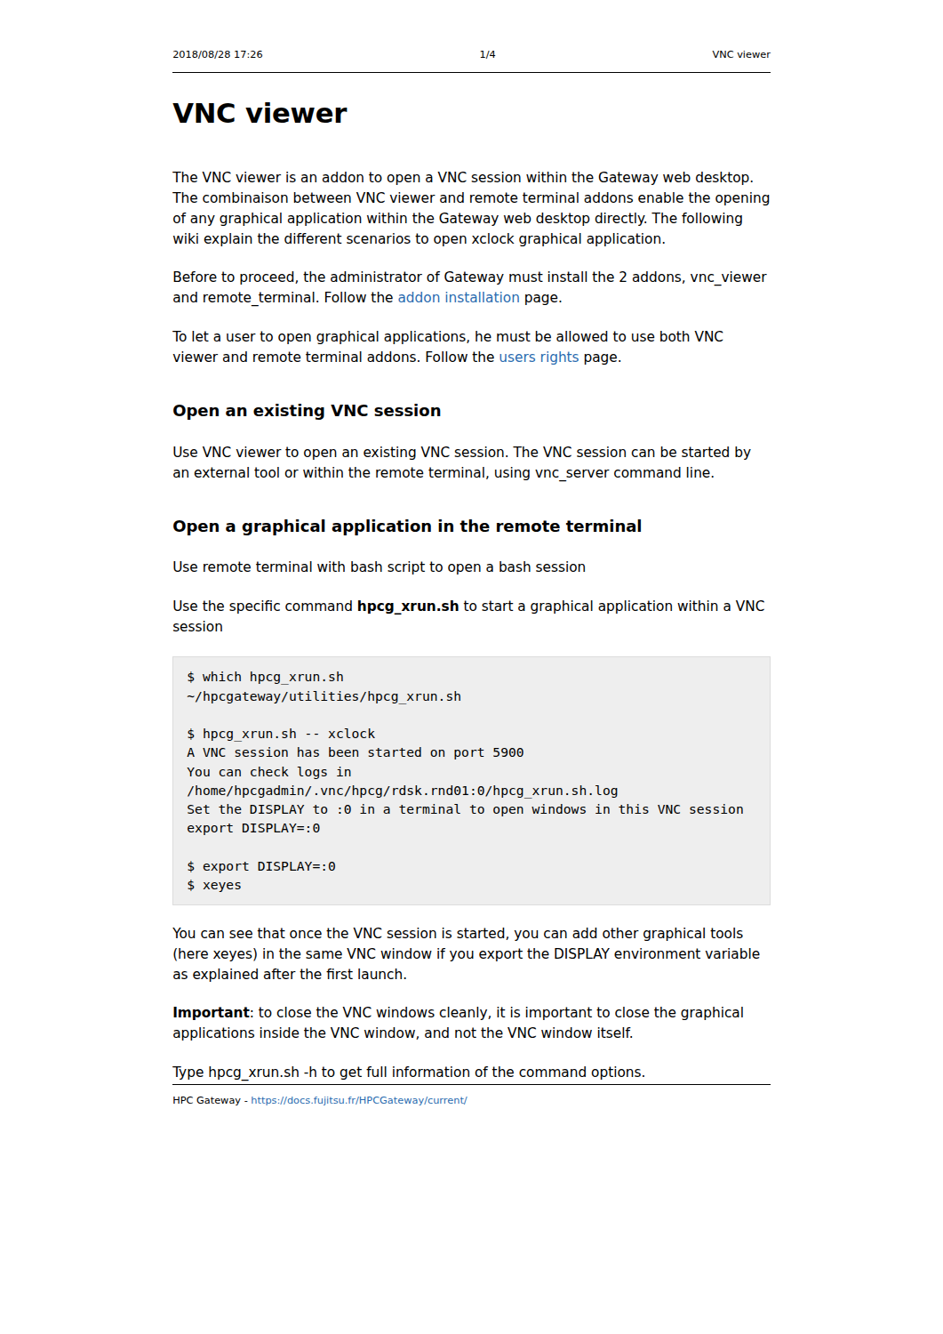2018/08/28 17:26 1/4 VNC viewer
VNC viewer
The VNC viewer is an addon to open a VNC session within the Gateway web desktop. The combinaison between VNC viewer and remote terminal addons enable the opening of any graphical application within the Gateway web desktop directly. The following wiki explain the different scenarios to open xclock graphical application.
Before to proceed, the administrator of Gateway must install the 2 addons, vnc_viewer and remote_terminal. Follow the addon installation page.
To let a user to open graphical applications, he must be allowed to use both VNC viewer and remote terminal addons. Follow the users rights page.
Open an existing VNC session
Use VNC viewer to open an existing VNC session. The VNC session can be started by an external tool or within the remote terminal, using vnc_server command line.
Open a graphical application in the remote terminal
Use remote terminal with bash script to open a bash session
Use the specific command hpcg_xrun.sh to start a graphical application within a VNC session
$ which hpcg_xrun.sh
~/hpcgateway/utilities/hpcg_xrun.sh

$ hpcg_xrun.sh -- xclock
A VNC session has been started on port 5900
You can check logs in
/home/hpcgadmin/.vnc/hpcg/rdsk.rnd01:0/hpcg_xrun.sh.log
Set the DISPLAY to :0 in a terminal to open windows in this VNC session
export DISPLAY=:0

$ export DISPLAY=:0
$ xeyes
You can see that once the VNC session is started, you can add other graphical tools (here xeyes) in the same VNC window if you export the DISPLAY environment variable as explained after the first launch.
Important: to close the VNC windows cleanly, it is important to close the graphical applications inside the VNC window, and not the VNC window itself.
Type hpcg_xrun.sh -h to get full information of the command options.
HPC Gateway - https://docs.fujitsu.fr/HPCGateway/current/